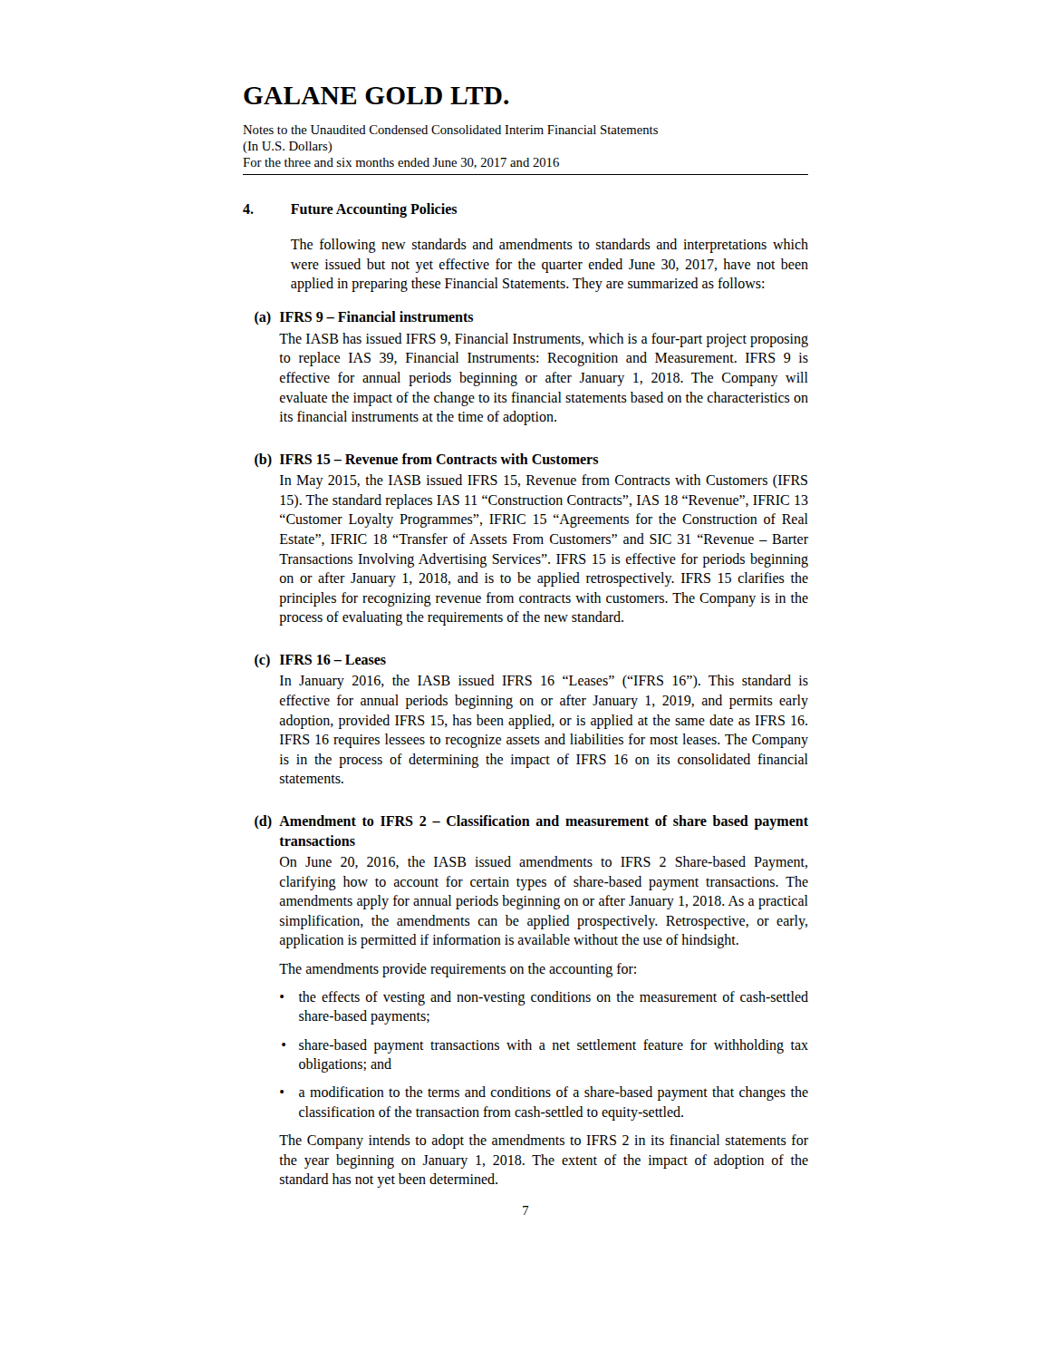GALANE GOLD LTD.
Notes to the Unaudited Condensed Consolidated Interim Financial Statements
(In U.S. Dollars)
For the three and six months ended June 30, 2017 and 2016
4.
Future Accounting Policies
The following new standards and amendments to standards and interpretations which were issued but not yet effective for the quarter ended June 30, 2017, have not been applied in preparing these Financial Statements. They are summarized as follows:
(a)
IFRS 9 – Financial instruments
The IASB has issued IFRS 9, Financial Instruments, which is a four-part project proposing to replace IAS 39, Financial Instruments: Recognition and Measurement. IFRS 9 is effective for annual periods beginning or after January 1, 2018. The Company will evaluate the impact of the change to its financial statements based on the characteristics on its financial instruments at the time of adoption.
(b)
IFRS 15 – Revenue from Contracts with Customers
In May 2015, the IASB issued IFRS 15, Revenue from Contracts with Customers (IFRS 15). The standard replaces IAS 11 “Construction Contracts”, IAS 18 “Revenue”, IFRIC 13 “Customer Loyalty Programmes”, IFRIC 15 “Agreements for the Construction of Real Estate”, IFRIC 18 “Transfer of Assets From Customers” and SIC 31 “Revenue – Barter Transactions Involving Advertising Services”. IFRS 15 is effective for periods beginning on or after January 1, 2018, and is to be applied retrospectively. IFRS 15 clarifies the principles for recognizing revenue from contracts with customers. The Company is in the process of evaluating the requirements of the new standard.
(c)
IFRS 16 – Leases
In January 2016, the IASB issued IFRS 16 “Leases” (“IFRS 16”). This standard is effective for annual periods beginning on or after January 1, 2019, and permits early adoption, provided IFRS 15, has been applied, or is applied at the same date as IFRS 16. IFRS 16 requires lessees to recognize assets and liabilities for most leases. The Company is in the process of determining the impact of IFRS 16 on its consolidated financial statements.
(d)
Amendment to IFRS 2 – Classification and measurement of share based payment transactions
On June 20, 2016, the IASB issued amendments to IFRS 2 Share-based Payment, clarifying how to account for certain types of share-based payment transactions. The amendments apply for annual periods beginning on or after January 1, 2018. As a practical simplification, the amendments can be applied prospectively. Retrospective, or early, application is permitted if information is available without the use of hindsight.
The amendments provide requirements on the accounting for:
• the effects of vesting and non-vesting conditions on the measurement of cash-settled share-based payments;
• share-based payment transactions with a net settlement feature for withholding tax obligations; and
• a modification to the terms and conditions of a share-based payment that changes the classification of the transaction from cash-settled to equity-settled.
The Company intends to adopt the amendments to IFRS 2 in its financial statements for the year beginning on January 1, 2018. The extent of the impact of adoption of the standard has not yet been determined.
7